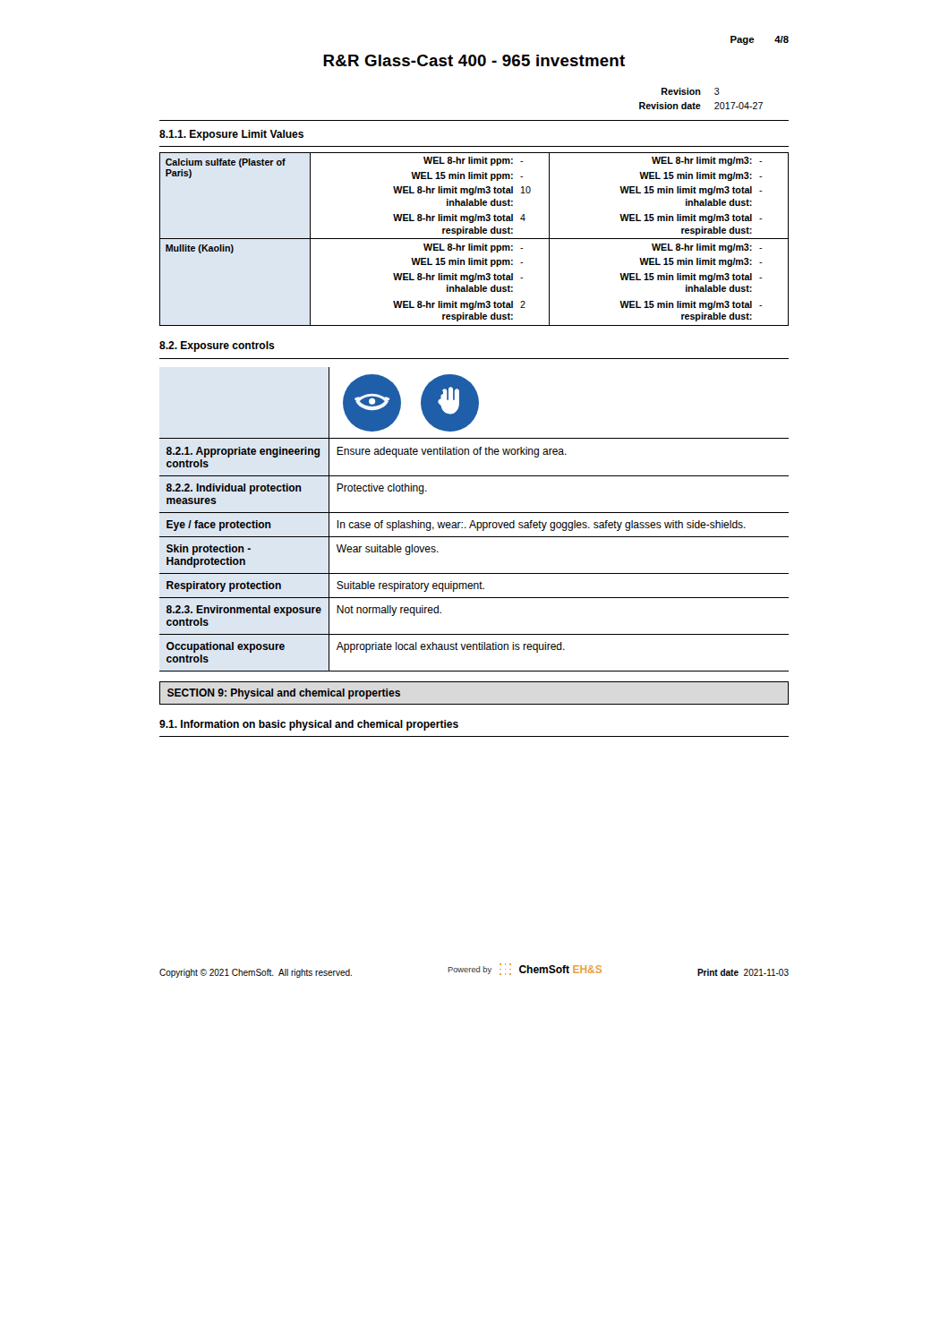Page 4/8
R&R Glass-Cast 400 - 965 investment
Revision 3
Revision date 2017-04-27
8.1.1. Exposure Limit Values
| Calcium sulfate (Plaster of Paris) | WEL 8-hr limit ppm: - WEL 15 min limit ppm: - WEL 8-hr limit mg/m3 total inhalable dust: 10 WEL 8-hr limit mg/m3 total respirable dust: 4 | WEL 8-hr limit mg/m3: - WEL 15 min limit mg/m3: - WEL 15 min limit mg/m3 total inhalable dust: - WEL 15 min limit mg/m3 total respirable dust: - |
| Mullite (Kaolin) | WEL 8-hr limit ppm: - WEL 15 min limit ppm: - WEL 8-hr limit mg/m3 total inhalable dust: - WEL 8-hr limit mg/m3 total respirable dust: 2 | WEL 8-hr limit mg/m3: - WEL 15 min limit mg/m3: - WEL 15 min limit mg/m3 total inhalable dust: - WEL 15 min limit mg/m3 total respirable dust: - |
8.2. Exposure controls
| 8.2.1. Appropriate engineering controls | Ensure adequate ventilation of the working area. |
| 8.2.2. Individual protection measures | Protective clothing. |
| Eye / face protection | In case of splashing, wear:. Approved safety goggles. safety glasses with side-shields. |
| Skin protection - Handprotection | Wear suitable gloves. |
| Respiratory protection | Suitable respiratory equipment. |
| 8.2.3. Environmental exposure controls | Not normally required. |
| Occupational exposure controls | Appropriate local exhaust ventilation is required. |
SECTION 9: Physical and chemical properties
9.1. Information on basic physical and chemical properties
Copyright © 2021 ChemSoft. All rights reserved.
Powered by ChemSoft EH&S
Print date 2021-11-03